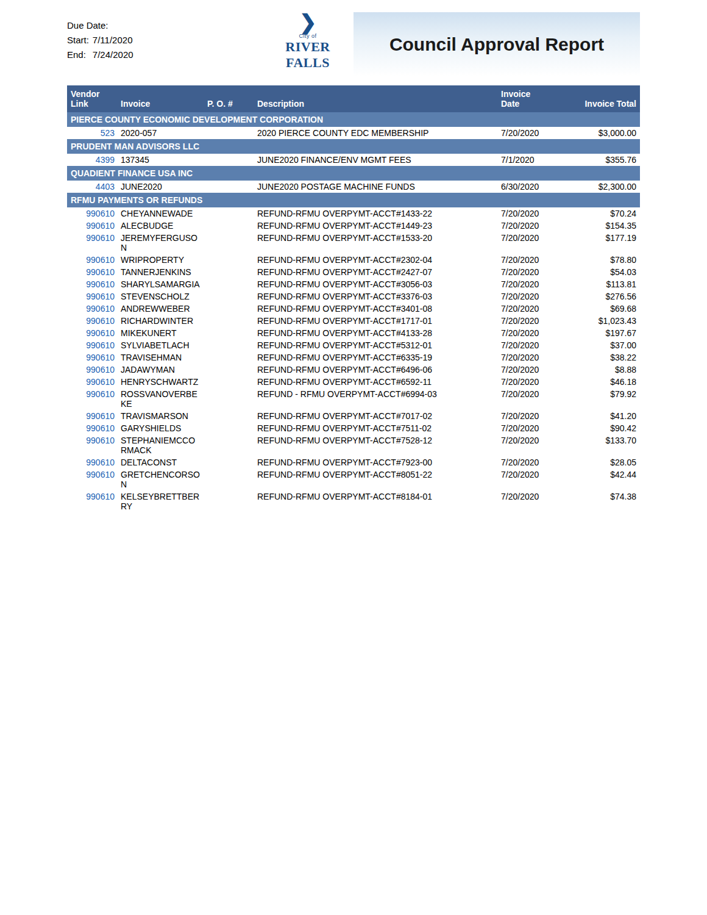Due Date:
| Start: | 7/11/2020 |
| End: | 7/24/2020 |
❯
City of
RIVER FALLS
Council Approval Report
| Vendor Link | Invoice | P. O. # | Description | Invoice Date | Invoice Total |
| --- | --- | --- | --- | --- | --- |
| PIERCE COUNTY ECONOMIC DEVELOPMENT CORPORATION |
| 523 | 2020-057 | | 2020 PIERCE COUNTY EDC MEMBERSHIP | 7/20/2020 | $3,000.00 |
| PRUDENT MAN ADVISORS LLC |
| 4399 | 137345 | | JUNE2020 FINANCE/ENV MGMT FEES | 7/1/2020 | $355.76 |
| QUADIENT FINANCE USA INC |
| 4403 | JUNE2020 | | JUNE2020 POSTAGE MACHINE FUNDS | 6/30/2020 | $2,300.00 |
| RFMU PAYMENTS OR REFUNDS |
| 990610 | CHEYANNEWADE | | REFUND-RFMU OVERPYMT-ACCT#1433-22 | 7/20/2020 | $70.24 |
| 990610 | ALECBUDGE | | REFUND-RFMU OVERPYMT-ACCT#1449-23 | 7/20/2020 | $154.35 |
| 990610 | JEREMYFERGUSON | | REFUND-RFMU OVERPYMT-ACCT#1533-20 | 7/20/2020 | $177.19 |
| 990610 | WRIPROPERTY | | REFUND-RFMU OVERPYMT-ACCT#2302-04 | 7/20/2020 | $78.80 |
| 990610 | TANNERJENKINS | | REFUND-RFMU OVERPYMT-ACCT#2427-07 | 7/20/2020 | $54.03 |
| 990610 | SHARYLSAMARGIA | | REFUND-RFMU OVERPYMT-ACCT#3056-03 | 7/20/2020 | $113.81 |
| 990610 | STEVENSCHOLZ | | REFUND-RFMU OVERPYMT-ACCT#3376-03 | 7/20/2020 | $276.56 |
| 990610 | ANDREWWEBER | | REFUND-RFMU OVERPYMT-ACCT#3401-08 | 7/20/2020 | $69.68 |
| 990610 | RICHARDWINTER | | REFUND-RFMU OVERPYMT-ACCT#1717-01 | 7/20/2020 | $1,023.43 |
| 990610 | MIKEKUNERT | | REFUND-RFMU OVERPYMT-ACCT#4133-28 | 7/20/2020 | $197.67 |
| 990610 | SYLVIABETLACH | | REFUND-RFMU OVERPYMT-ACCT#5312-01 | 7/20/2020 | $37.00 |
| 990610 | TRAVISEHMAN | | REFUND-RFMU OVERPYMT-ACCT#6335-19 | 7/20/2020 | $38.22 |
| 990610 | JADAWYMAN | | REFUND-RFMU OVERPYMT-ACCT#6496-06 | 7/20/2020 | $8.88 |
| 990610 | HENRYSCHWARTZ | | REFUND-RFMU OVERPYMT-ACCT#6592-11 | 7/20/2020 | $46.18 |
| 990610 | ROSSVANOVERBEKE | | REFUND - RFMU OVERPYMT-ACCT#6994-03 | 7/20/2020 | $79.92 |
| 990610 | TRAVISMARSON | | REFUND-RFMU OVERPYMT-ACCT#7017-02 | 7/20/2020 | $41.20 |
| 990610 | GARYSHIELDS | | REFUND-RFMU OVERPYMT-ACCT#7511-02 | 7/20/2020 | $90.42 |
| 990610 | STEPHANIEMCCORMACK | | REFUND-RFMU OVERPYMT-ACCT#7528-12 | 7/20/2020 | $133.70 |
| 990610 | DELTACONST | | REFUND-RFMU OVERPYMT-ACCT#7923-00 | 7/20/2020 | $28.05 |
| 990610 | GRETCHENCORSON | | REFUND-RFMU OVERPYMT-ACCT#8051-22 | 7/20/2020 | $42.44 |
| 990610 | KELSEYBRETTBERRY | | REFUND-RFMU OVERPYMT-ACCT#8184-01 | 7/20/2020 | $74.38 |